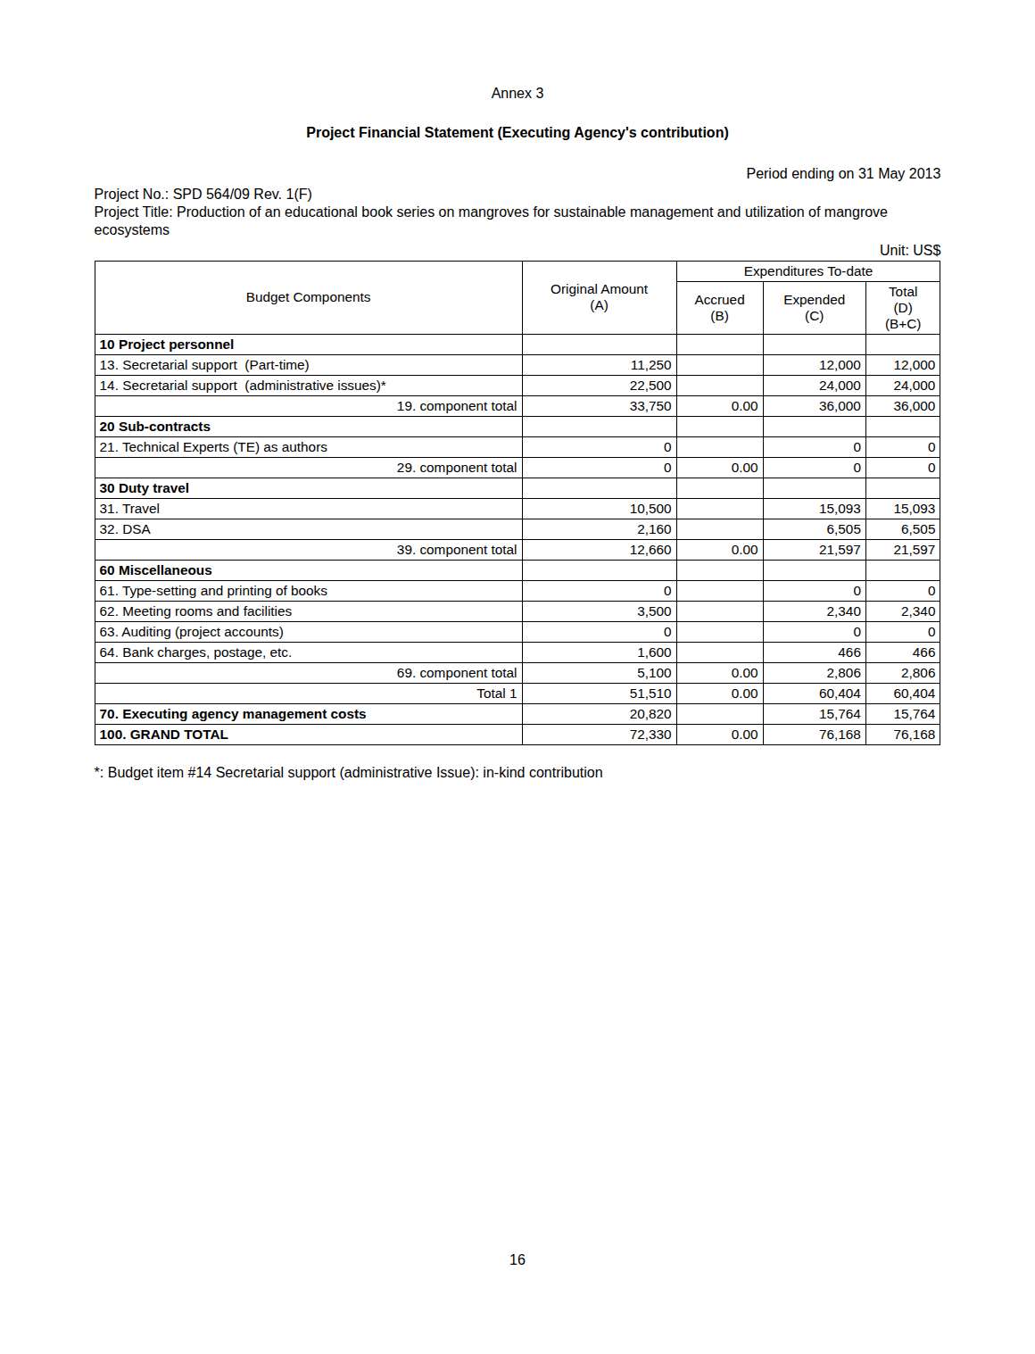Annex 3
Project Financial Statement (Executing Agency's contribution)
Period ending on 31 May 2013
Project No.: SPD 564/09 Rev. 1(F)
Project Title: Production of an educational book series on mangroves for sustainable management and utilization of mangrove ecosystems
Unit: US$
| Budget Components | Original Amount (A) | Expenditures To-date |
| --- | --- | --- |
| Accrued (B) | Expended (C) | Total (D) (B+C) |
| 10 Project personnel | | | | |
| 13. Secretarial support (Part-time) | 11,250 | | 12,000 | 12,000 |
| 14. Secretarial support (administrative issues)* | 22,500 | | 24,000 | 24,000 |
| 19. component total | 33,750 | 0.00 | 36,000 | 36,000 |
| 20 Sub-contracts | | | | |
| 21. Technical Experts (TE) as authors | 0 | | 0 | 0 |
| 29. component total | 0 | 0.00 | 0 | 0 |
| 30 Duty travel | | | | |
| 31. Travel | 10,500 | | 15,093 | 15,093 |
| 32. DSA | 2,160 | | 6,505 | 6,505 |
| 39. component total | 12,660 | 0.00 | 21,597 | 21,597 |
| 60 Miscellaneous | | | | |
| 61. Type-setting and printing of books | 0 | | 0 | 0 |
| 62. Meeting rooms and facilities | 3,500 | | 2,340 | 2,340 |
| 63. Auditing (project accounts) | 0 | | 0 | 0 |
| 64. Bank charges, postage, etc. | 1,600 | | 466 | 466 |
| 69. component total | 5,100 | 0.00 | 2,806 | 2,806 |
| Total 1 | 51,510 | 0.00 | 60,404 | 60,404 |
| 70. Executing agency management costs | 20,820 | | 15,764 | 15,764 |
| 100. GRAND TOTAL | 72,330 | 0.00 | 76,168 | 76,168 |
*: Budget item #14 Secretarial support (administrative Issue): in-kind contribution
16